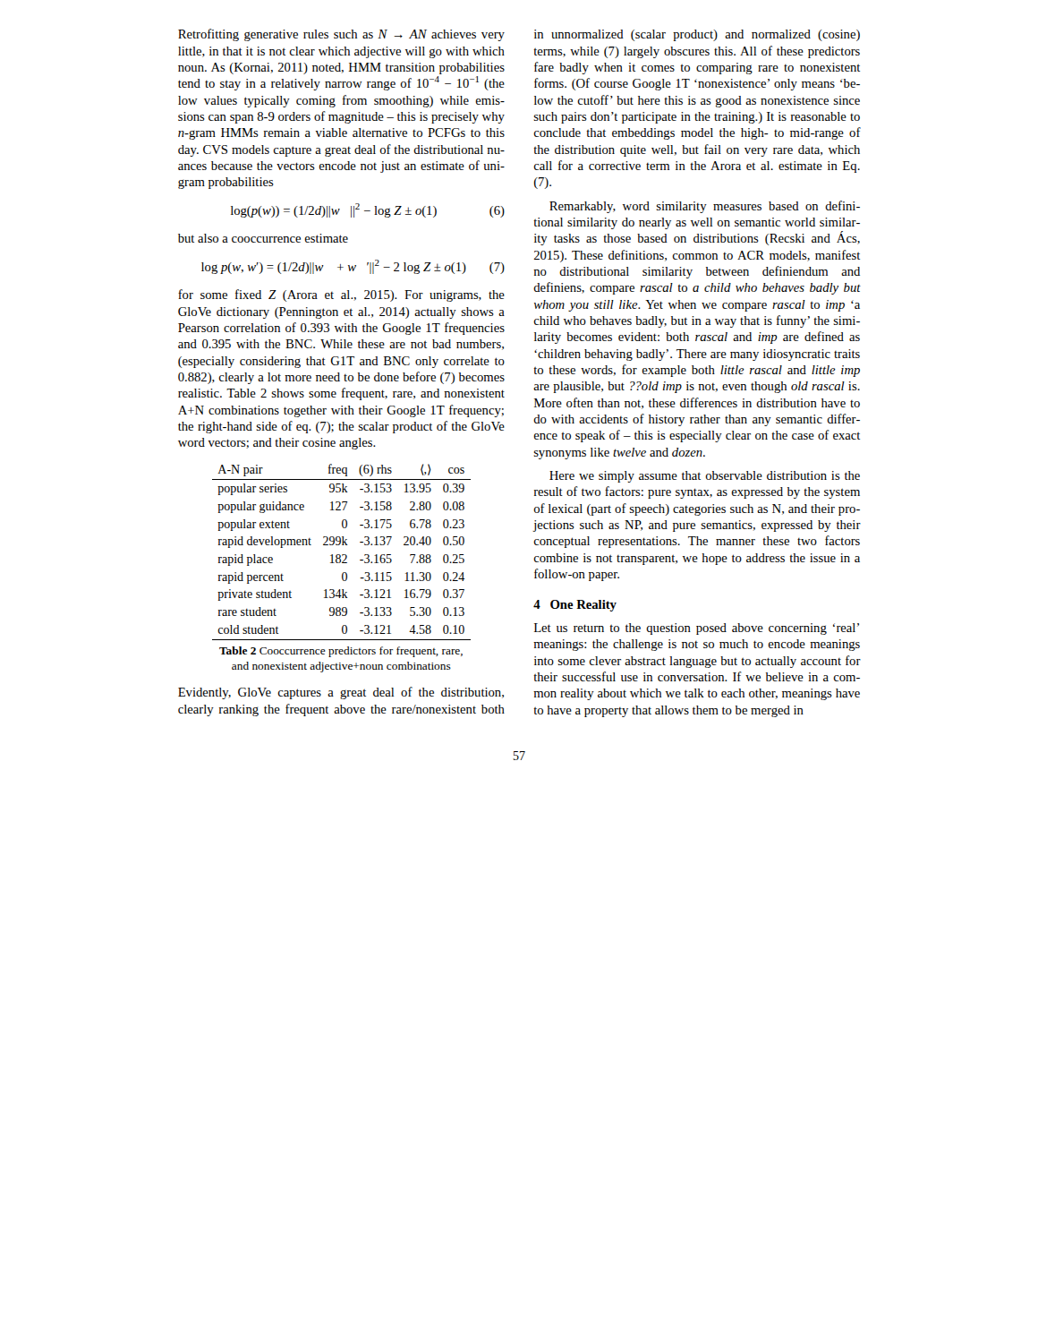Retrofitting generative rules such as N → AN achieves very little, in that it is not clear which adjective will go with which noun. As (Kornai, 2011) noted, HMM transition probabilities tend to stay in a relatively narrow range of 10−4 − 10−1 (the low values typically coming from smoothing) while emissions can span 8-9 orders of magnitude – this is precisely why n-gram HMMs remain a viable alternative to PCFGs to this day. CVS models capture a great deal of the distributional nuances because the vectors encode not just an estimate of unigram probabilities
(6) log(p(w)) = (1/2d)||w⃗||2 − log Z ± o(1)
but also a cooccurrence estimate
(7) log p(w, w′) = (1/2d)||w⃗ + w⃗′||2 − 2 log Z ± o(1)
for some fixed Z (Arora et al., 2015). For unigrams, the GloVe dictionary (Pennington et al., 2014) actually shows a Pearson correlation of 0.393 with the Google 1T frequencies and 0.395 with the BNC. While these are not bad numbers, (especially considering that G1T and BNC only correlate to 0.882), clearly a lot more need to be done before (7) becomes realistic. Table 2 shows some frequent, rare, and nonexistent A+N combinations together with their Google 1T frequency; the right-hand side of eq. (7); the scalar product of the GloVe word vectors; and their cosine angles.
Table 2 Cooccurrence predictors for frequent, rare, and nonexistent adjective+noun combinations
| A-N pair | freq | (6) rhs | ⟨,⟩ | cos |
| --- | --- | --- | --- | --- |
| popular series | 95k | -3.153 | 13.95 | 0.39 |
| popular guidance | 127 | -3.158 | 2.80 | 0.08 |
| popular extent | 0 | -3.175 | 6.78 | 0.23 |
| rapid development | 299k | -3.137 | 20.40 | 0.50 |
| rapid place | 182 | -3.165 | 7.88 | 0.25 |
| rapid percent | 0 | -3.115 | 11.30 | 0.24 |
| private student | 134k | -3.121 | 16.79 | 0.37 |
| rare student | 989 | -3.133 | 5.30 | 0.13 |
| cold student | 0 | -3.121 | 4.58 | 0.10 |
Evidently, GloVe captures a great deal of the distribution, clearly ranking the frequent above the rare/nonexistent both in unnormalized (scalar product) and normalized (cosine) terms, while (7) largely obscures this. All of these predictors fare badly when it comes to comparing rare to nonexistent forms. (Of course Google 1T ‘nonexistence’ only means ‘below the cutoff’ but here this is as good as nonexistence since such pairs don’t participate in the training.) It is reasonable to conclude that embeddings model the high- to mid-range of the distribution quite well, but fail on very rare data, which call for a corrective term in the Arora et al. estimate in Eq. (7).
Remarkably, word similarity measures based on definitional similarity do nearly as well on semantic world similarity tasks as those based on distributions (Recski and Ács, 2015). These definitions, common to ACR models, manifest no distributional similarity between definiendum and definiens, compare rascal to a child who behaves badly but whom you still like. Yet when we compare rascal to imp ‘a child who behaves badly, but in a way that is funny’ the similarity becomes evident: both rascal and imp are defined as ‘children behaving badly’. There are many idiosyncratic traits to these words, for example both little rascal and little imp are plausible, but ??old imp is not, even though old rascal is. More often than not, these differences in distribution have to do with accidents of history rather than any semantic difference to speak of – this is especially clear on the case of exact synonyms like twelve and dozen.
Here we simply assume that observable distribution is the result of two factors: pure syntax, as expressed by the system of lexical (part of speech) categories such as N, and their projections such as NP, and pure semantics, expressed by their conceptual representations. The manner these two factors combine is not transparent, we hope to address the issue in a follow-on paper.
4 One Reality
Let us return to the question posed above concerning ‘real’ meanings: the challenge is not so much to encode meanings into some clever abstract language but to actually account for their successful use in conversation. If we believe in a common reality about which we talk to each other, meanings have to have a property that allows them to be merged in
57